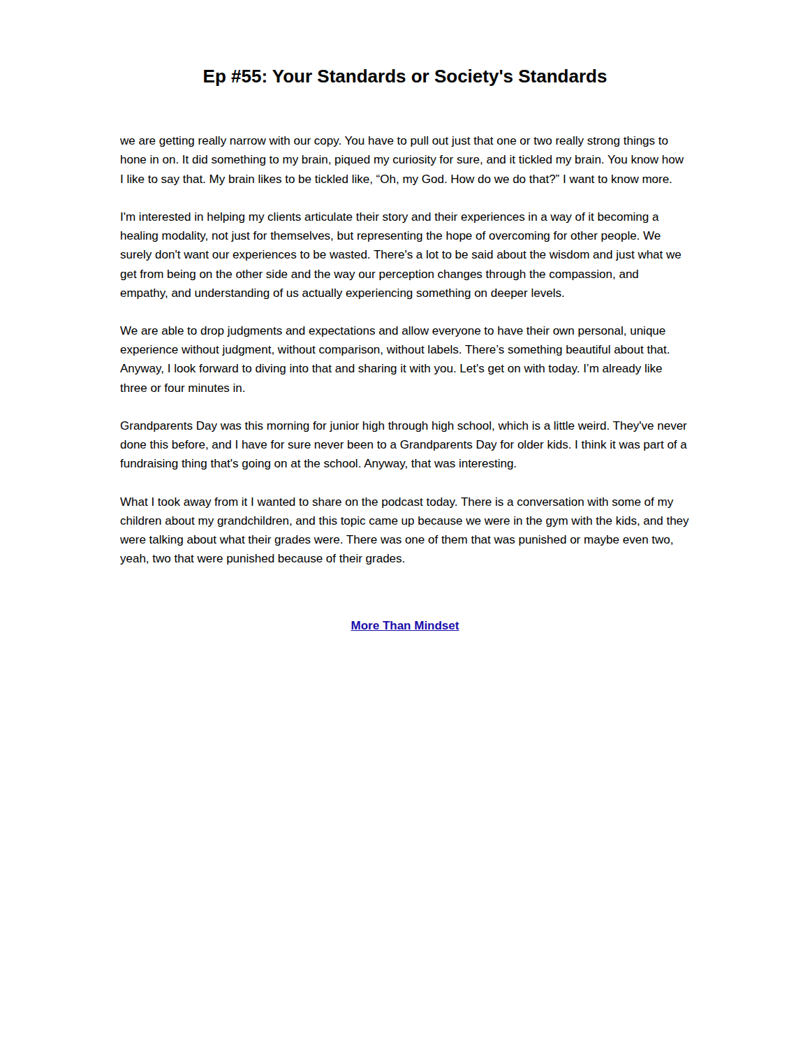Ep #55: Your Standards or Society's Standards
we are getting really narrow with our copy. You have to pull out just that one or two really strong things to hone in on. It did something to my brain, piqued my curiosity for sure, and it tickled my brain. You know how I like to say that. My brain likes to be tickled like, “Oh, my God. How do we do that?” I want to know more.
I'm interested in helping my clients articulate their story and their experiences in a way of it becoming a healing modality, not just for themselves, but representing the hope of overcoming for other people. We surely don't want our experiences to be wasted. There's a lot to be said about the wisdom and just what we get from being on the other side and the way our perception changes through the compassion, and empathy, and understanding of us actually experiencing something on deeper levels.
We are able to drop judgments and expectations and allow everyone to have their own personal, unique experience without judgment, without comparison, without labels. There’s something beautiful about that. Anyway, I look forward to diving into that and sharing it with you. Let's get on with today. I’m already like three or four minutes in.
Grandparents Day was this morning for junior high through high school, which is a little weird. They've never done this before, and I have for sure never been to a Grandparents Day for older kids. I think it was part of a fundraising thing that's going on at the school. Anyway, that was interesting.
What I took away from it I wanted to share on the podcast today. There is a conversation with some of my children about my grandchildren, and this topic came up because we were in the gym with the kids, and they were talking about what their grades were. There was one of them that was punished or maybe even two, yeah, two that were punished because of their grades.
More Than Mindset